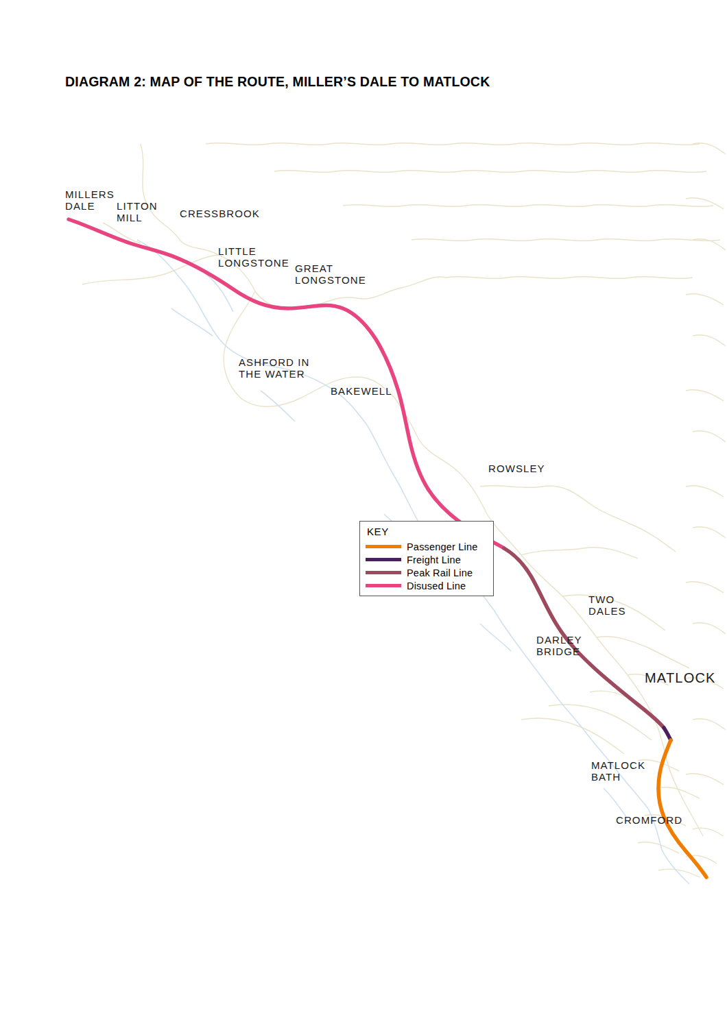DIAGRAM 2: MAP OF THE ROUTE, MILLER’S DALE TO MATLOCK
MILLERS
DALE
LITTON
MILL
CRESSBROOK
LITTLE
LONGSTONE
GREAT
LONGSTONE
ASHFORD IN
THE WATER
BAKEWELL
ROWSLEY
TWO
DALES
DARLEY
BRIDGE
MATLOCK
MATLOCK
BATH
CROMFORD
KEY
Passenger Line
Freight Line
Peak Rail Line
Disused Line